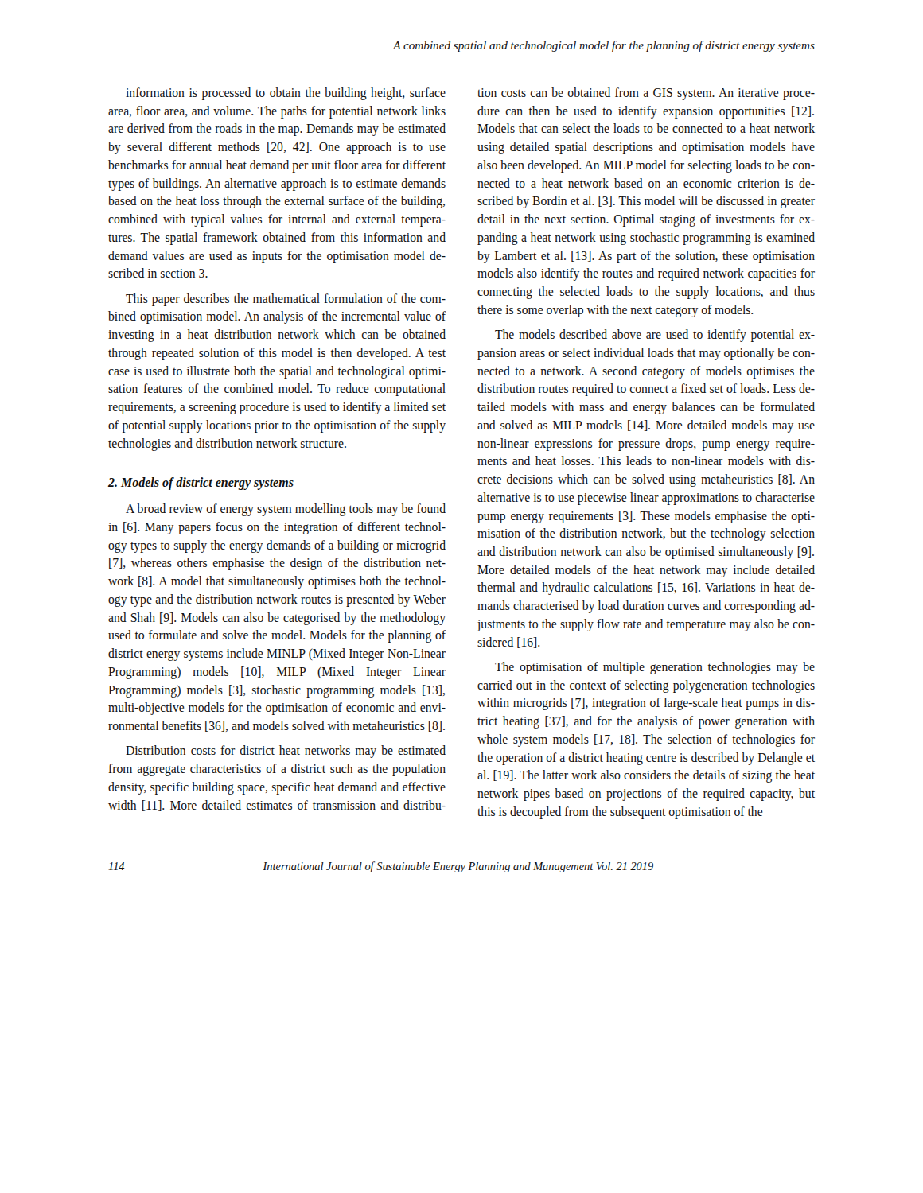A combined spatial and technological model for the planning of district energy systems
information is processed to obtain the building height, surface area, floor area, and volume. The paths for potential network links are derived from the roads in the map. Demands may be estimated by several different methods [20, 42]. One approach is to use benchmarks for annual heat demand per unit floor area for different types of buildings. An alternative approach is to estimate demands based on the heat loss through the external surface of the building, combined with typical values for internal and external temperatures. The spatial framework obtained from this information and demand values are used as inputs for the optimisation model described in section 3.
This paper describes the mathematical formulation of the combined optimisation model. An analysis of the incremental value of investing in a heat distribution network which can be obtained through repeated solution of this model is then developed. A test case is used to illustrate both the spatial and technological optimisation features of the combined model. To reduce computational requirements, a screening procedure is used to identify a limited set of potential supply locations prior to the optimisation of the supply technologies and distribution network structure.
2. Models of district energy systems
A broad review of energy system modelling tools may be found in [6]. Many papers focus on the integration of different technology types to supply the energy demands of a building or microgrid [7], whereas others emphasise the design of the distribution network [8]. A model that simultaneously optimises both the technology type and the distribution network routes is presented by Weber and Shah [9]. Models can also be categorised by the methodology used to formulate and solve the model. Models for the planning of district energy systems include MINLP (Mixed Integer Non-Linear Programming) models [10], MILP (Mixed Integer Linear Programming) models [3], stochastic programming models [13], multi-objective models for the optimisation of economic and environmental benefits [36], and models solved with metaheuristics [8].
Distribution costs for district heat networks may be estimated from aggregate characteristics of a district such as the population density, specific building space, specific heat demand and effective width [11]. More detailed estimates of transmission and distribution costs can be obtained from a GIS system. An iterative procedure can then be used to identify expansion opportunities [12]. Models that can select the loads to be connected to a heat network using detailed spatial descriptions and optimisation models have also been developed. An MILP model for selecting loads to be connected to a heat network based on an economic criterion is described by Bordin et al. [3]. This model will be discussed in greater detail in the next section. Optimal staging of investments for expanding a heat network using stochastic programming is examined by Lambert et al. [13]. As part of the solution, these optimisation models also identify the routes and required network capacities for connecting the selected loads to the supply locations, and thus there is some overlap with the next category of models.
The models described above are used to identify potential expansion areas or select individual loads that may optionally be connected to a network. A second category of models optimises the distribution routes required to connect a fixed set of loads. Less detailed models with mass and energy balances can be formulated and solved as MILP models [14]. More detailed models may use non-linear expressions for pressure drops, pump energy requirements and heat losses. This leads to non-linear models with discrete decisions which can be solved using metaheuristics [8]. An alternative is to use piecewise linear approximations to characterise pump energy requirements [3]. These models emphasise the optimisation of the distribution network, but the technology selection and distribution network can also be optimised simultaneously [9]. More detailed models of the heat network may include detailed thermal and hydraulic calculations [15, 16]. Variations in heat demands characterised by load duration curves and corresponding adjustments to the supply flow rate and temperature may also be considered [16].
The optimisation of multiple generation technologies may be carried out in the context of selecting polygeneration technologies within microgrids [7], integration of large-scale heat pumps in district heating [37], and for the analysis of power generation with whole system models [17, 18]. The selection of technologies for the operation of a district heating centre is described by Delangle et al. [19]. The latter work also considers the details of sizing the heat network pipes based on projections of the required capacity, but this is decoupled from the subsequent optimisation of the
114 International Journal of Sustainable Energy Planning and Management Vol. 21 2019